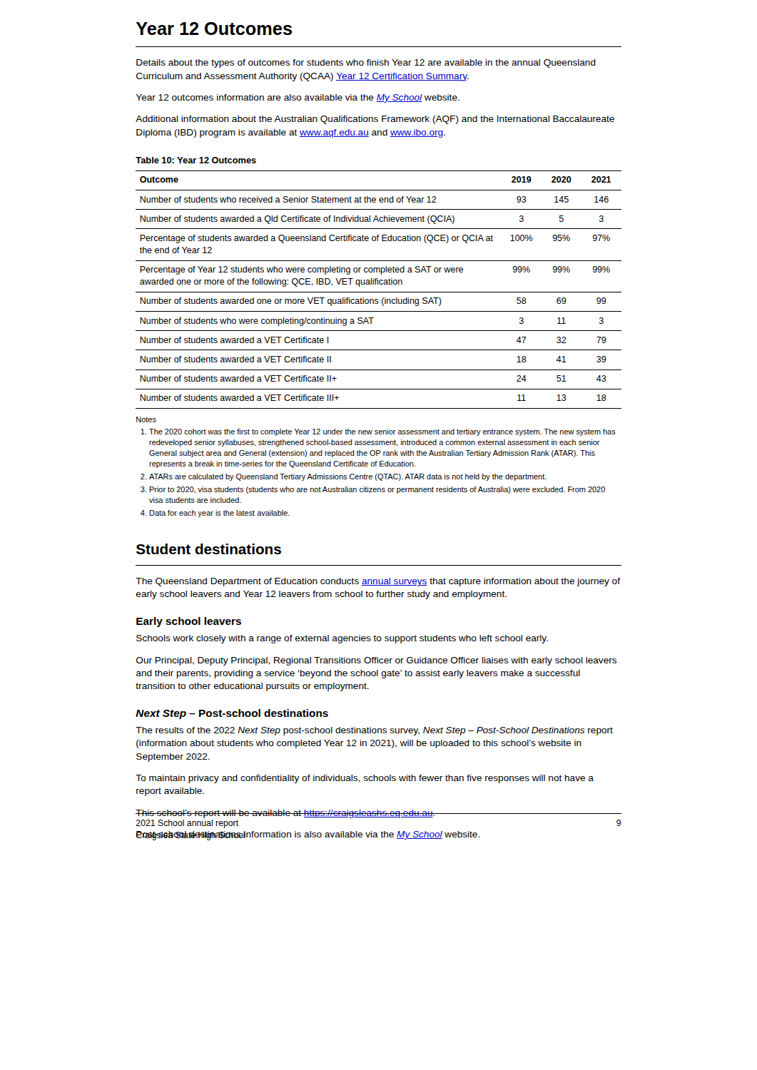Year 12 Outcomes
Details about the types of outcomes for students who finish Year 12 are available in the annual Queensland Curriculum and Assessment Authority (QCAA) Year 12 Certification Summary.
Year 12 outcomes information are also available via the My School website.
Additional information about the Australian Qualifications Framework (AQF) and the International Baccalaureate Diploma (IBD) program is available at www.aqf.edu.au and www.ibo.org.
Table 10: Year 12 Outcomes
Year 12 Outcomes
| Outcome | 2019 | 2020 | 2021 |
| --- | --- | --- | --- |
| Number of students who received a Senior Statement at the end of Year 12 | 93 | 145 | 146 |
| Number of students awarded a Qld Certificate of Individual Achievement (QCIA) | 3 | 5 | 3 |
| Percentage of students awarded a Queensland Certificate of Education (QCE) or QCIA at the end of Year 12 | 100% | 95% | 97% |
| Percentage of Year 12 students who were completing or completed a SAT or were awarded one or more of the following: QCE, IBD, VET qualification | 99% | 99% | 99% |
| Number of students awarded one or more VET qualifications (including SAT) | 58 | 69 | 99 |
| Number of students who were completing/continuing a SAT | 3 | 11 | 3 |
| Number of students awarded a VET Certificate I | 47 | 32 | 79 |
| Number of students awarded a VET Certificate II | 18 | 41 | 39 |
| Number of students awarded a VET Certificate II+ | 24 | 51 | 43 |
| Number of students awarded a VET Certificate III+ | 11 | 13 | 18 |
Notes
The 2020 cohort was the first to complete Year 12 under the new senior assessment and tertiary entrance system. The new system has redeveloped senior syllabuses, strengthened school-based assessment, introduced a common external assessment in each senior General subject area and General (extension) and replaced the OP rank with the Australian Tertiary Admission Rank (ATAR). This represents a break in time-series for the Queensland Certificate of Education.
ATARs are calculated by Queensland Tertiary Admissions Centre (QTAC). ATAR data is not held by the department.
Prior to 2020, visa students (students who are not Australian citizens or permanent residents of Australia) were excluded. From 2020 visa students are included.
Data for each year is the latest available.
Student destinations
The Queensland Department of Education conducts annual surveys that capture information about the journey of early school leavers and Year 12 leavers from school to further study and employment.
Early school leavers
Schools work closely with a range of external agencies to support students who left school early.
Our Principal, Deputy Principal, Regional Transitions Officer or Guidance Officer liaises with early school leavers and their parents, providing a service ‘beyond the school gate’ to assist early leavers make a successful transition to other educational pursuits or employment.
Next Step – Post-school destinations
The results of the 2022 Next Step post-school destinations survey, Next Step – Post-School Destinations report (information about students who completed Year 12 in 2021), will be uploaded to this school’s website in September 2022.
To maintain privacy and confidentiality of individuals, schools with fewer than five responses will not have a report available.
This school’s report will be available at https://craigsleashs.eq.edu.au.
Post-school destinations information is also available via the My School website.
2021 School annual report
Craigslea State High School
9